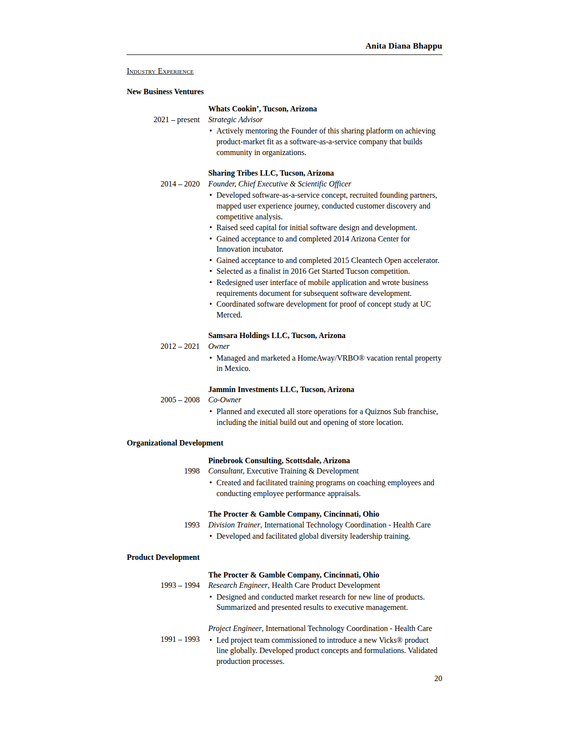Anita Diana Bhappu
Industry Experience
New Business Ventures
2021 – present
Whats Cookin’, Tucson, Arizona
Strategic Advisor
Actively mentoring the Founder of this sharing platform on achieving product-market fit as a software-as-a-service company that builds community in organizations.
2014 – 2020
Sharing Tribes LLC, Tucson, Arizona
Founder, Chief Executive & Scientific Officer
Developed software-as-a-service concept, recruited founding partners, mapped user experience journey, conducted customer discovery and competitive analysis.
Raised seed capital for initial software design and development.
Gained acceptance to and completed 2014 Arizona Center for Innovation incubator.
Gained acceptance to and completed 2015 Cleantech Open accelerator.
Selected as a finalist in 2016 Get Started Tucson competition.
Redesigned user interface of mobile application and wrote business requirements document for subsequent software development.
Coordinated software development for proof of concept study at UC Merced.
2012 – 2021
Samsara Holdings LLC, Tucson, Arizona
Owner
Managed and marketed a HomeAway/VRBO® vacation rental property in Mexico.
2005 – 2008
Jammin Investments LLC, Tucson, Arizona
Co-Owner
Planned and executed all store operations for a Quiznos Sub franchise, including the initial build out and opening of store location.
Organizational Development
1998
Pinebrook Consulting, Scottsdale, Arizona
Consultant, Executive Training & Development
Created and facilitated training programs on coaching employees and conducting employee performance appraisals.
1993
The Procter & Gamble Company, Cincinnati, Ohio
Division Trainer, International Technology Coordination - Health Care
Developed and facilitated global diversity leadership training.
Product Development
1993 – 1994
The Procter & Gamble Company, Cincinnati, Ohio
Research Engineer, Health Care Product Development
Designed and conducted market research for new line of products. Summarized and presented results to executive management.
1991 – 1993
Project Engineer, International Technology Coordination - Health Care
Led project team commissioned to introduce a new Vicks® product line globally. Developed product concepts and formulations. Validated production processes.
20